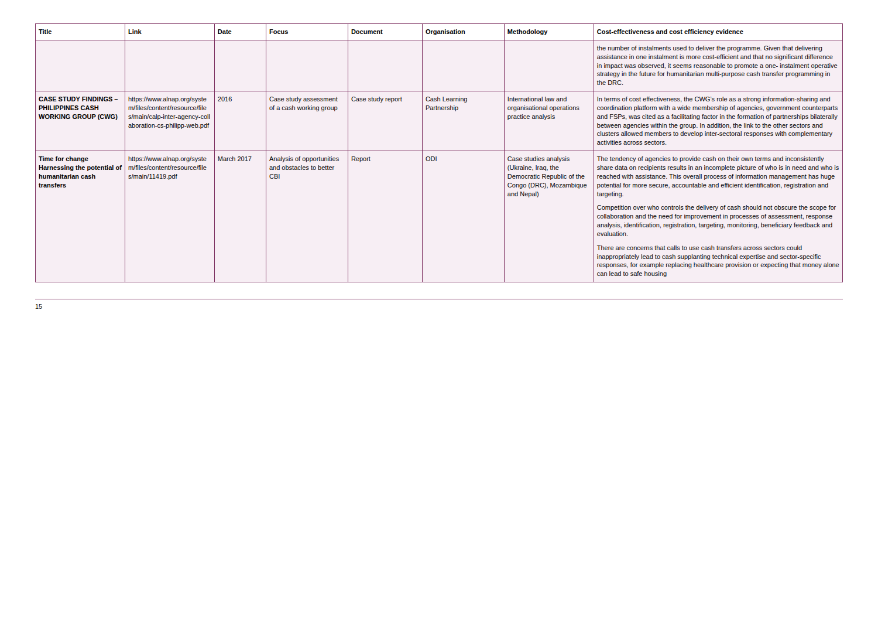| Title | Link | Date | Focus | Document | Organisation | Methodology | Cost-effectiveness and cost efficiency evidence |
| --- | --- | --- | --- | --- | --- | --- | --- |
| | | | | | | | the number of instalments used to deliver the programme. Given that delivering assistance in one instalment is more cost-efficient and that no significant difference in impact was observed, it seems reasonable to promote a one- instalment operative strategy in the future for humanitarian multi-purpose cash transfer programming in the DRC. |
| CASE STUDY FINDINGS – PHILIPPINES CASH WORKING GROUP (CWG) | https://www.alnap.org/system/files/content/resource/files/main/calp-inter-agency-collaboration-cs-philipp-web.pdf | 2016 | Case study assessment of a cash working group | Case study report | Cash Learning Partnership | International law and organisational operations practice analysis | In terms of cost effectiveness, the CWG’s role as a strong information-sharing and coordination platform with a wide membership of agencies, government counterparts and FSPs, was cited as a facilitating factor in the formation of partnerships bilaterally between agencies within the group. In addition, the link to the other sectors and clusters allowed members to develop inter-sectoral responses with complementary activities across sectors. |
| Time for change Harnessing the potential of humanitarian cash transfers | https://www.alnap.org/system/files/content/resource/files/main/11419.pdf | March 2017 | Analysis of opportunities and obstacles to better CBI | Report | ODI | Case studies analysis (Ukraine, Iraq, the Democratic Republic of the Congo (DRC), Mozambique and Nepal) | The tendency of agencies to provide cash on their own terms and inconsistently share data on recipients results in an incomplete picture of who is in need and who is reached with assistance. This overall process of information management has huge potential for more secure, accountable and efficient identification, registration and targeting. Competition over who controls the delivery of cash should not obscure the scope for collaboration and the need for improvement in processes of assessment, response analysis, identification, registration, targeting, monitoring, beneficiary feedback and evaluation. There are concerns that calls to use cash transfers across sectors could inappropriately lead to cash supplanting technical expertise and sector-specific responses, for example replacing healthcare provision or expecting that money alone can lead to safe housing |
15